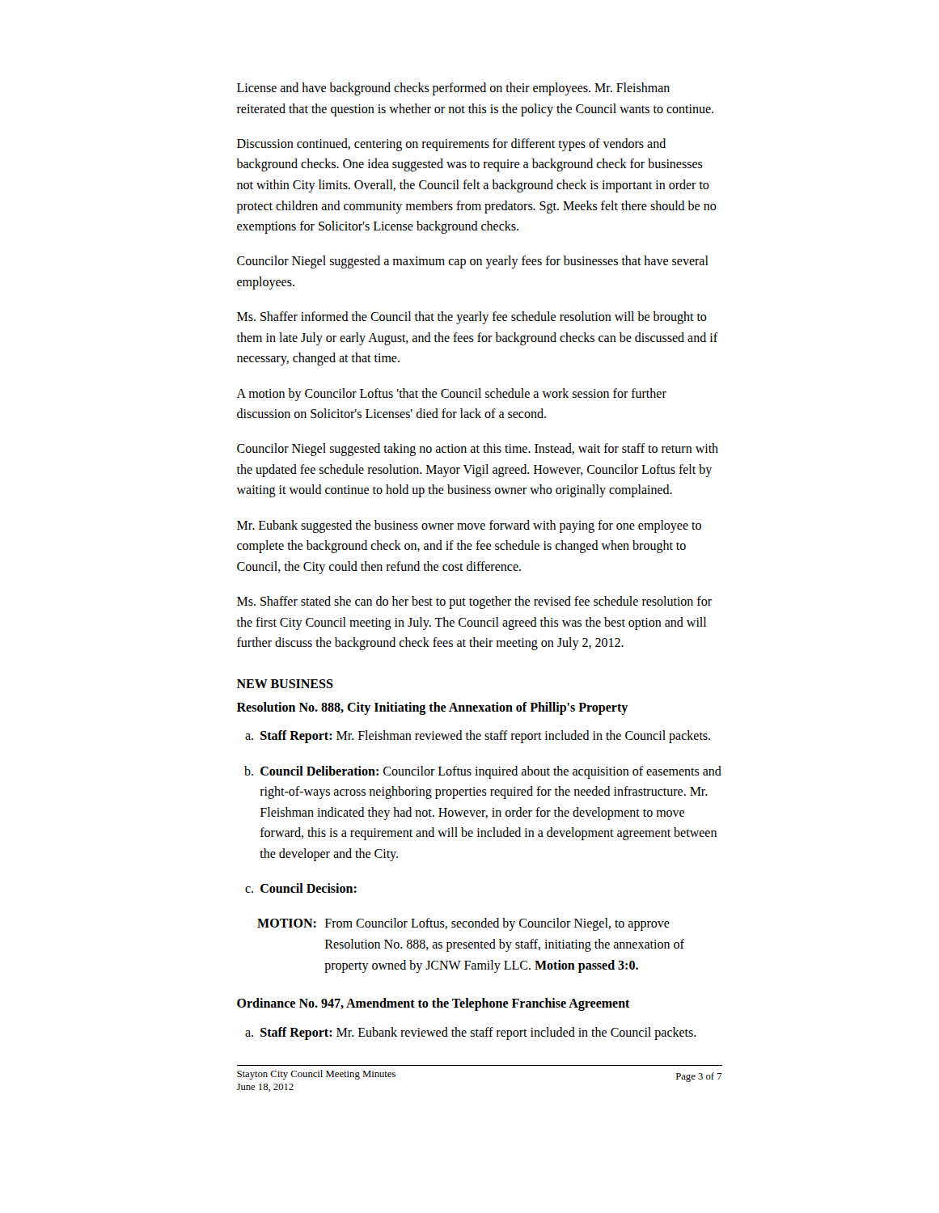License and have background checks performed on their employees. Mr. Fleishman reiterated that the question is whether or not this is the policy the Council wants to continue.
Discussion continued, centering on requirements for different types of vendors and background checks. One idea suggested was to require a background check for businesses not within City limits. Overall, the Council felt a background check is important in order to protect children and community members from predators. Sgt. Meeks felt there should be no exemptions for Solicitor's License background checks.
Councilor Niegel suggested a maximum cap on yearly fees for businesses that have several employees.
Ms. Shaffer informed the Council that the yearly fee schedule resolution will be brought to them in late July or early August, and the fees for background checks can be discussed and if necessary, changed at that time.
A motion by Councilor Loftus 'that the Council schedule a work session for further discussion on Solicitor's Licenses' died for lack of a second.
Councilor Niegel suggested taking no action at this time. Instead, wait for staff to return with the updated fee schedule resolution. Mayor Vigil agreed. However, Councilor Loftus felt by waiting it would continue to hold up the business owner who originally complained.
Mr. Eubank suggested the business owner move forward with paying for one employee to complete the background check on, and if the fee schedule is changed when brought to Council, the City could then refund the cost difference.
Ms. Shaffer stated she can do her best to put together the revised fee schedule resolution for the first City Council meeting in July. The Council agreed this was the best option and will further discuss the background check fees at their meeting on July 2, 2012.
New Business
Resolution No. 888, City Initiating the Annexation of Phillip's Property
Staff Report: Mr. Fleishman reviewed the staff report included in the Council packets.
Council Deliberation: Councilor Loftus inquired about the acquisition of easements and right-of-ways across neighboring properties required for the needed infrastructure. Mr. Fleishman indicated they had not. However, in order for the development to move forward, this is a requirement and will be included in a development agreement between the developer and the City.
Council Decision:
MOTION:
From Councilor Loftus, seconded by Councilor Niegel, to approve Resolution No. 888, as presented by staff, initiating the annexation of property owned by JCNW Family LLC. Motion passed 3:0.
Ordinance No. 947, Amendment to the Telephone Franchise Agreement
Staff Report: Mr. Eubank reviewed the staff report included in the Council packets.
Stayton City Council Meeting Minutes
June 18, 2012
Page 3 of 7